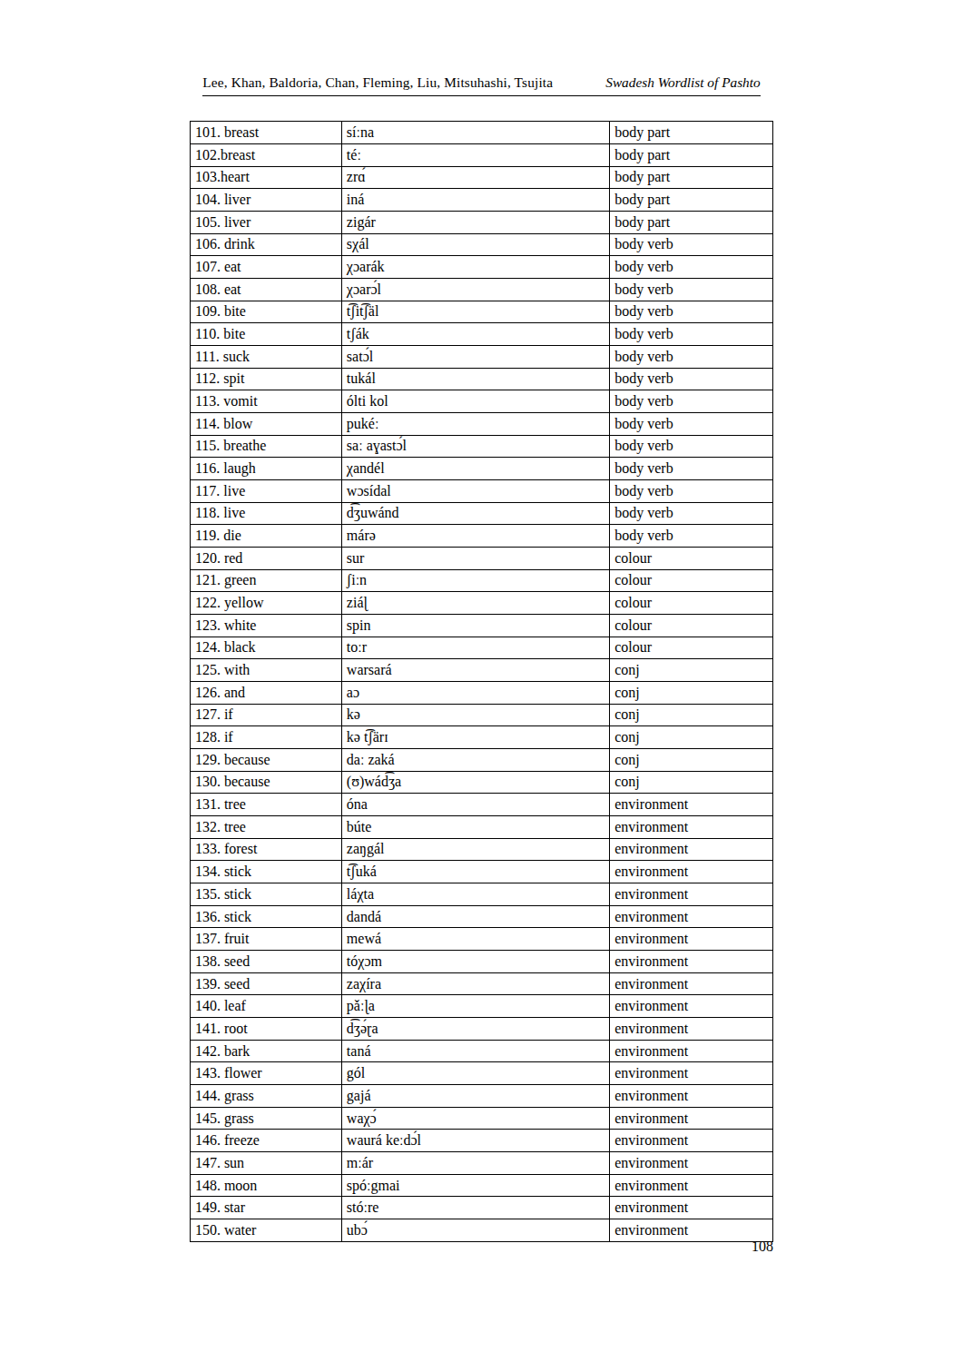Lee, Khan, Baldoria, Chan, Fleming, Liu, Mitsuhashi, Tsujita Swadesh Wordlist of Pashto
| 101. breast | síːna | body part |
| 102.breast | téː | body part |
| 103.heart | zrɑ́ | body part |
| 104. liver | iná | body part |
| 105. liver | zigár | body part |
| 106. drink | sχál | body verb |
| 107. eat | χɔarák | body verb |
| 108. eat | χɔarɔ́l | body verb |
| 109. bite | t͡ʃit͡ʃäl | body verb |
| 110. bite | tʃák | body verb |
| 111. suck | satɔ́l | body verb |
| 112. spit | tukál | body verb |
| 113. vomit | ólti kol | body verb |
| 114. blow | pukéː | body verb |
| 115. breathe | saː aɣastɔ́l | body verb |
| 116. laugh | χandél | body verb |
| 117. live | wɔsídal | body verb |
| 118. live | d͡ʒuwánd | body verb |
| 119. die | márə | body verb |
| 120. red | sur | colour |
| 121. green | ʃiːn | colour |
| 122. yellow | ziáɭ | colour |
| 123. white | spin | colour |
| 124. black | toːr | colour |
| 125. with | warsará | conj |
| 126. and | aɔ | conj |
| 127. if | kə | conj |
| 128. if | kə t͡ʃärɪ | conj |
| 129. because | daː zaká | conj |
| 130. because | (ʊ)wád͡ʒa | conj |
| 131. tree | óna | environment |
| 132. tree | búte | environment |
| 133. forest | zaŋgál | environment |
| 134. stick | t͡ʃuká | environment |
| 135. stick | láχta | environment |
| 136. stick | dandá | environment |
| 137. fruit | mewá | environment |
| 138. seed | tóχɔm | environment |
| 139. seed | zaχíra | environment |
| 140. leaf | pǎːɭa | environment |
| 141. root | d͡ʒə́ɽa | environment |
| 142. bark | taná | environment |
| 143. flower | gól | environment |
| 144. grass | gajá | environment |
| 145. grass | waχɔ́ | environment |
| 146. freeze | waurá keːdɔ́l | environment |
| 147. sun | mːár | environment |
| 148. moon | spóːgmai | environment |
| 149. star | stóːre | environment |
| 150. water | ubɔ́ | environment |
108